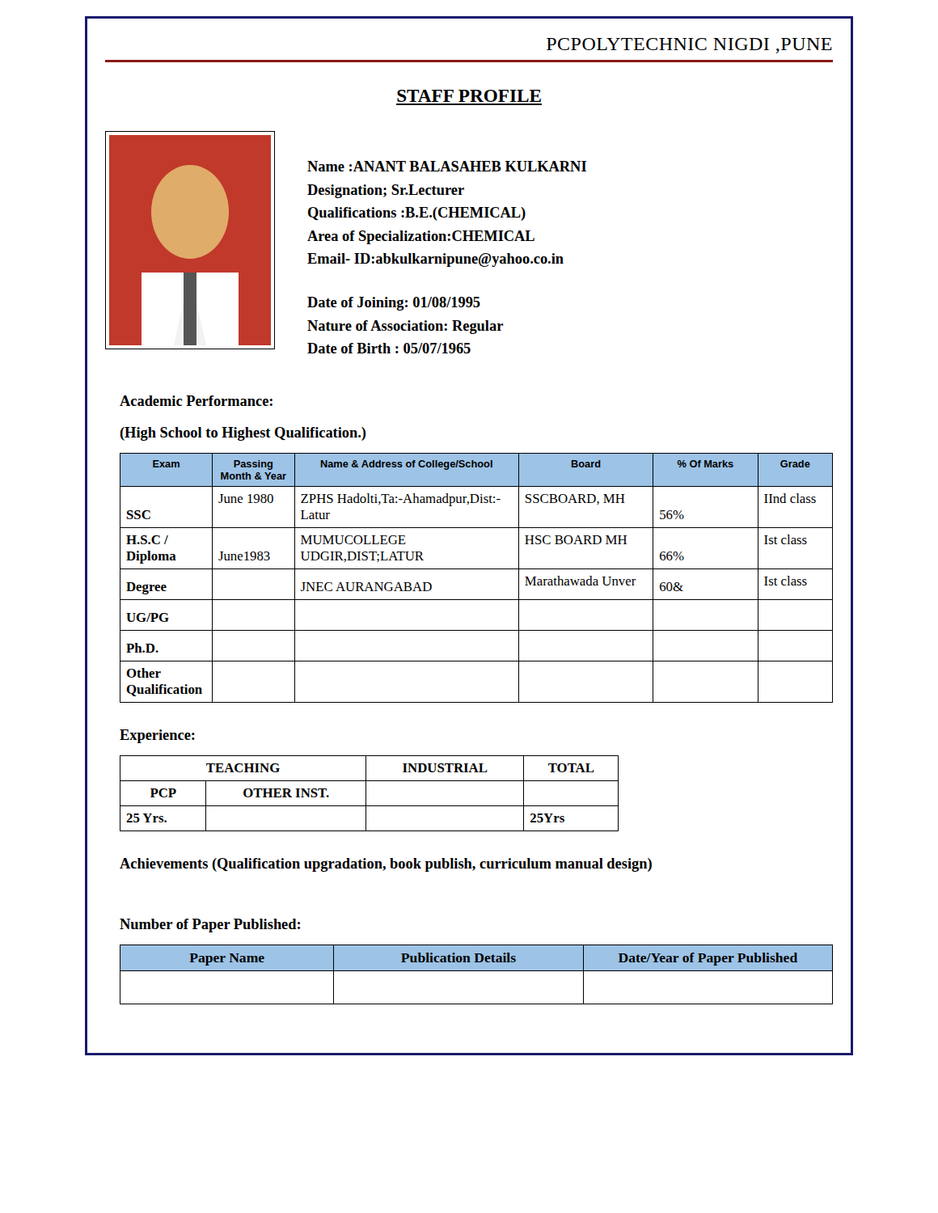PCPOLYTECHNIC NIGDI ,PUNE
STAFF PROFILE
Name :ANANT BALASAHEB KULKARNI
Designation; Sr.Lecturer
Qualifications :B.E.(CHEMICAL)
Area of Specialization:CHEMICAL
Email- ID:abkulkarnipune@yahoo.co.in
Date of Joining: 01/08/1995
Nature of Association: Regular
Date of Birth : 05/07/1965
Academic Performance:
(High School to Highest Qualification.)
| Exam | Passing Month & Year | Name & Address of College/School | Board | % Of Marks | Grade |
| --- | --- | --- | --- | --- | --- |
| SSC | June 1980 | ZPHS Hadolti,Ta:-Ahamadpur,Dist:-Latur | SSCBOARD, MH | 56% | IInd class |
| H.S.C / Diploma | June1983 | MUMUCOLLEGE UDGIR,DIST;LATUR | HSC BOARD MH | 66% | Ist class |
| Degree | | JNEC AURANGABAD | Marathawada Unver | 60& | Ist class |
| UG/PG | | | | | |
| Ph.D. | | | | | |
| Other Qualification | | | | | |
Experience:
| TEACHING | INDUSTRIAL | TOTAL |
| --- | --- | --- |
| PCP | OTHER INST. | | |
| 25 Yrs. | | | 25Yrs |
Achievements (Qualification upgradation, book publish, curriculum manual design)
Number of Paper Published:
| Paper Name | Publication Details | Date/Year of Paper Published |
| --- | --- | --- |